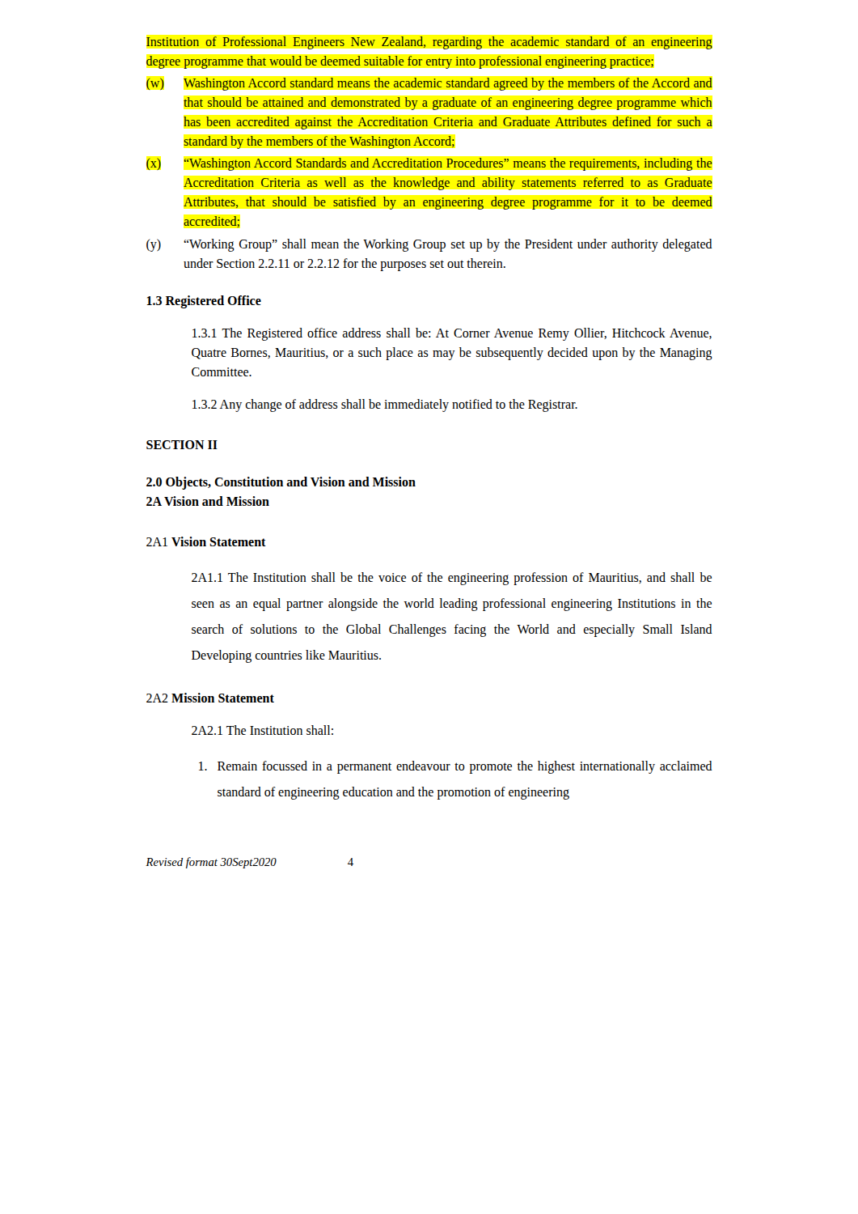Institution of Professional Engineers New Zealand, regarding the academic standard of an engineering degree programme that would be deemed suitable for entry into professional engineering practice;
(w) Washington Accord standard means the academic standard agreed by the members of the Accord and that should be attained and demonstrated by a graduate of an engineering degree programme which has been accredited against the Accreditation Criteria and Graduate Attributes defined for such a standard by the members of the Washington Accord;
(x) “Washington Accord Standards and Accreditation Procedures” means the requirements, including the Accreditation Criteria as well as the knowledge and ability statements referred to as Graduate Attributes, that should be satisfied by an engineering degree programme for it to be deemed accredited;
(y) “Working Group” shall mean the Working Group set up by the President under authority delegated under Section 2.2.11 or 2.2.12 for the purposes set out therein.
1.3 Registered Office
1.3.1 The Registered office address shall be: At Corner Avenue Remy Ollier, Hitchcock Avenue, Quatre Bornes, Mauritius, or a such place as may be subsequently decided upon by the Managing Committee.
1.3.2 Any change of address shall be immediately notified to the Registrar.
SECTION II
2.0 Objects, Constitution and Vision and Mission
2A Vision and Mission
2A1 Vision Statement
2A1.1 The Institution shall be the voice of the engineering profession of Mauritius, and shall be seen as an equal partner alongside the world leading professional engineering Institutions in the search of solutions to the Global Challenges facing the World and especially Small Island Developing countries like Mauritius.
2A2 Mission Statement
2A2.1 The Institution shall:
Remain focussed in a permanent endeavour to promote the highest internationally acclaimed standard of engineering education and the promotion of engineering
Revised format 30Sept2020 4